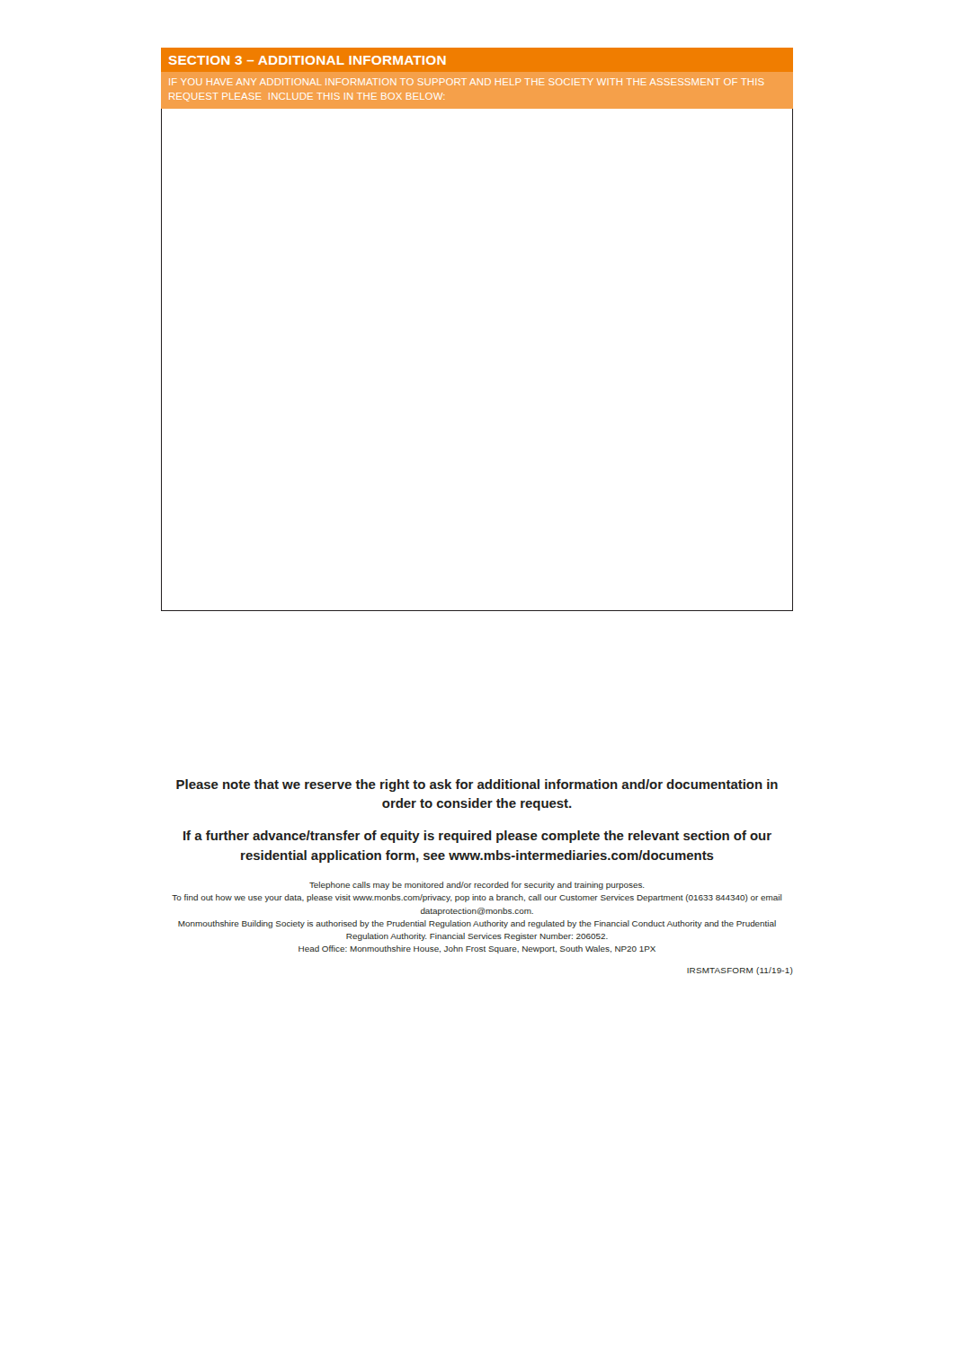SECTION 3 – ADDITIONAL INFORMATION
IF YOU HAVE ANY ADDITIONAL INFORMATION TO SUPPORT AND HELP THE SOCIETY WITH THE ASSESSMENT OF THIS REQUEST PLEASE INCLUDE THIS IN THE BOX BELOW:
Please note that we reserve the right to ask for additional information and/or documentation in order to consider the request.
If a further advance/transfer of equity is required please complete the relevant section of our residential application form, see www.mbs-intermediaries.com/documents
Telephone calls may be monitored and/or recorded for security and training purposes.
To find out how we use your data, please visit www.monbs.com/privacy, pop into a branch, call our Customer Services Department (01633 844340) or email dataprotection@monbs.com.
Monmouthshire Building Society is authorised by the Prudential Regulation Authority and regulated by the Financial Conduct Authority and the Prudential Regulation Authority. Financial Services Register Number: 206052.
Head Office: Monmouthshire House, John Frost Square, Newport, South Wales, NP20 1PX
IRSMTASFORM (11/19-1)